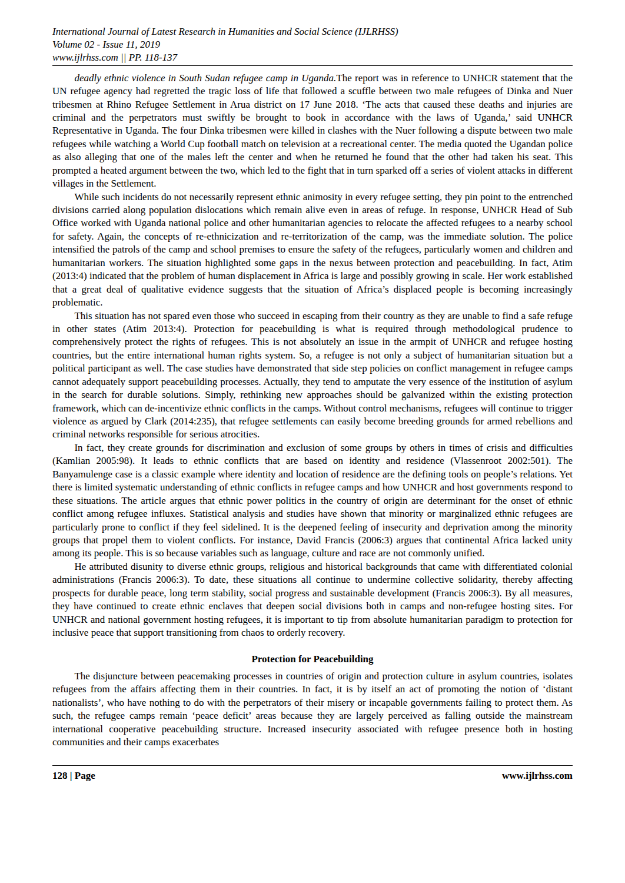International Journal of Latest Research in Humanities and Social Science (IJLRHSS) Volume 02 - Issue 11, 2019 www.ijlrhss.com || PP. 118-137
deadly ethnic violence in South Sudan refugee camp in Uganda. The report was in reference to UNHCR statement that the UN refugee agency had regretted the tragic loss of life that followed a scuffle between two male refugees of Dinka and Nuer tribesmen at Rhino Refugee Settlement in Arua district on 17 June 2018. ‘The acts that caused these deaths and injuries are criminal and the perpetrators must swiftly be brought to book in accordance with the laws of Uganda,’ said UNHCR Representative in Uganda. The four Dinka tribesmen were killed in clashes with the Nuer following a dispute between two male refugees while watching a World Cup football match on television at a recreational center. The media quoted the Ugandan police as also alleging that one of the males left the center and when he returned he found that the other had taken his seat. This prompted a heated argument between the two, which led to the fight that in turn sparked off a series of violent attacks in different villages in the Settlement.
While such incidents do not necessarily represent ethnic animosity in every refugee setting, they pin point to the entrenched divisions carried along population dislocations which remain alive even in areas of refuge. In response, UNHCR Head of Sub Office worked with Uganda national police and other humanitarian agencies to relocate the affected refugees to a nearby school for safety. Again, the concepts of re-ethnicization and re-territorization of the camp, was the immediate solution. The police intensified the patrols of the camp and school premises to ensure the safety of the refugees, particularly women and children and humanitarian workers. The situation highlighted some gaps in the nexus between protection and peacebuilding. In fact, Atim (2013:4) indicated that the problem of human displacement in Africa is large and possibly growing in scale. Her work established that a great deal of qualitative evidence suggests that the situation of Africa’s displaced people is becoming increasingly problematic.
This situation has not spared even those who succeed in escaping from their country as they are unable to find a safe refuge in other states (Atim 2013:4). Protection for peacebuilding is what is required through methodological prudence to comprehensively protect the rights of refugees. This is not absolutely an issue in the armpit of UNHCR and refugee hosting countries, but the entire international human rights system. So, a refugee is not only a subject of humanitarian situation but a political participant as well. The case studies have demonstrated that side step policies on conflict management in refugee camps cannot adequately support peacebuilding processes. Actually, they tend to amputate the very essence of the institution of asylum in the search for durable solutions. Simply, rethinking new approaches should be galvanized within the existing protection framework, which can de-incentivize ethnic conflicts in the camps. Without control mechanisms, refugees will continue to trigger violence as argued by Clark (2014:235), that refugee settlements can easily become breeding grounds for armed rebellions and criminal networks responsible for serious atrocities.
In fact, they create grounds for discrimination and exclusion of some groups by others in times of crisis and difficulties (Kamlian 2005:98). It leads to ethnic conflicts that are based on identity and residence (Vlassenroot 2002:501). The Banyamulenge case is a classic example where identity and location of residence are the defining tools on people’s relations. Yet there is limited systematic understanding of ethnic conflicts in refugee camps and how UNHCR and host governments respond to these situations. The article argues that ethnic power politics in the country of origin are determinant for the onset of ethnic conflict among refugee influxes. Statistical analysis and studies have shown that minority or marginalized ethnic refugees are particularly prone to conflict if they feel sidelined. It is the deepened feeling of insecurity and deprivation among the minority groups that propel them to violent conflicts. For instance, David Francis (2006:3) argues that continental Africa lacked unity among its people. This is so because variables such as language, culture and race are not commonly unified.
He attributed disunity to diverse ethnic groups, religious and historical backgrounds that came with differentiated colonial administrations (Francis 2006:3). To date, these situations all continue to undermine collective solidarity, thereby affecting prospects for durable peace, long term stability, social progress and sustainable development (Francis 2006:3). By all measures, they have continued to create ethnic enclaves that deepen social divisions both in camps and non-refugee hosting sites. For UNHCR and national government hosting refugees, it is important to tip from absolute humanitarian paradigm to protection for inclusive peace that support transitioning from chaos to orderly recovery.
Protection for Peacebuilding
The disjuncture between peacemaking processes in countries of origin and protection culture in asylum countries, isolates refugees from the affairs affecting them in their countries. In fact, it is by itself an act of promoting the notion of ‘distant nationalists’, who have nothing to do with the perpetrators of their misery or incapable governments failing to protect them. As such, the refugee camps remain ‘peace deficit’ areas because they are largely perceived as falling outside the mainstream international cooperative peacebuilding structure. Increased insecurity associated with refugee presence both in hosting communities and their camps exacerbates
128 | Page www.ijlrhss.com